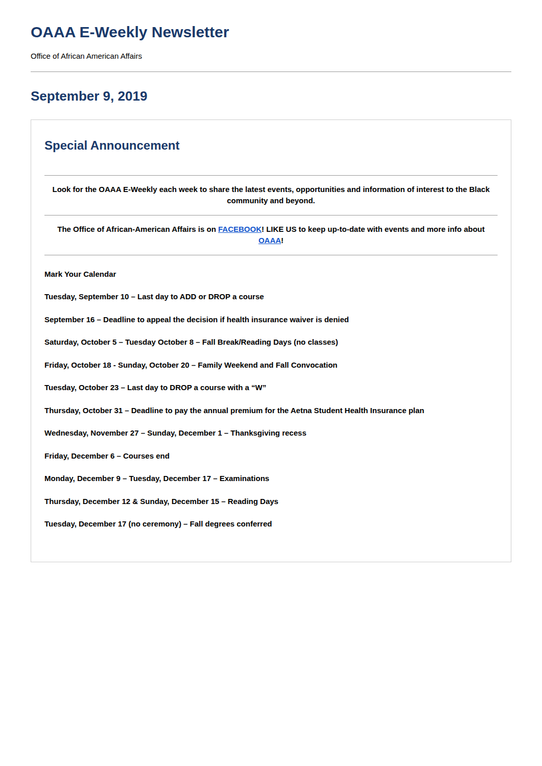OAAA E-Weekly Newsletter
Office of African American Affairs
September 9, 2019
Special Announcement
Look for the OAAA E-Weekly each week to share the latest events, opportunities and information of interest to the Black community and beyond.
The Office of African-American Affairs is on FACEBOOK! LIKE US to keep up-to-date with events and more info about OAAA!
Mark Your Calendar
Tuesday, September 10 – Last day to ADD or DROP a course
September 16 – Deadline to appeal the decision if health insurance waiver is denied
Saturday, October 5 – Tuesday October 8 – Fall Break/Reading Days (no classes)
Friday, October 18 - Sunday, October 20 – Family Weekend and Fall Convocation
Tuesday, October 23 – Last day to DROP a course with a “W”
Thursday, October 31 – Deadline to pay the annual premium for the Aetna Student Health Insurance plan
Wednesday, November 27 – Sunday, December 1 – Thanksgiving recess
Friday, December 6 – Courses end
Monday, December 9 – Tuesday, December 17 – Examinations
Thursday, December 12 & Sunday, December 15 – Reading Days
Tuesday, December 17 (no ceremony) – Fall degrees conferred